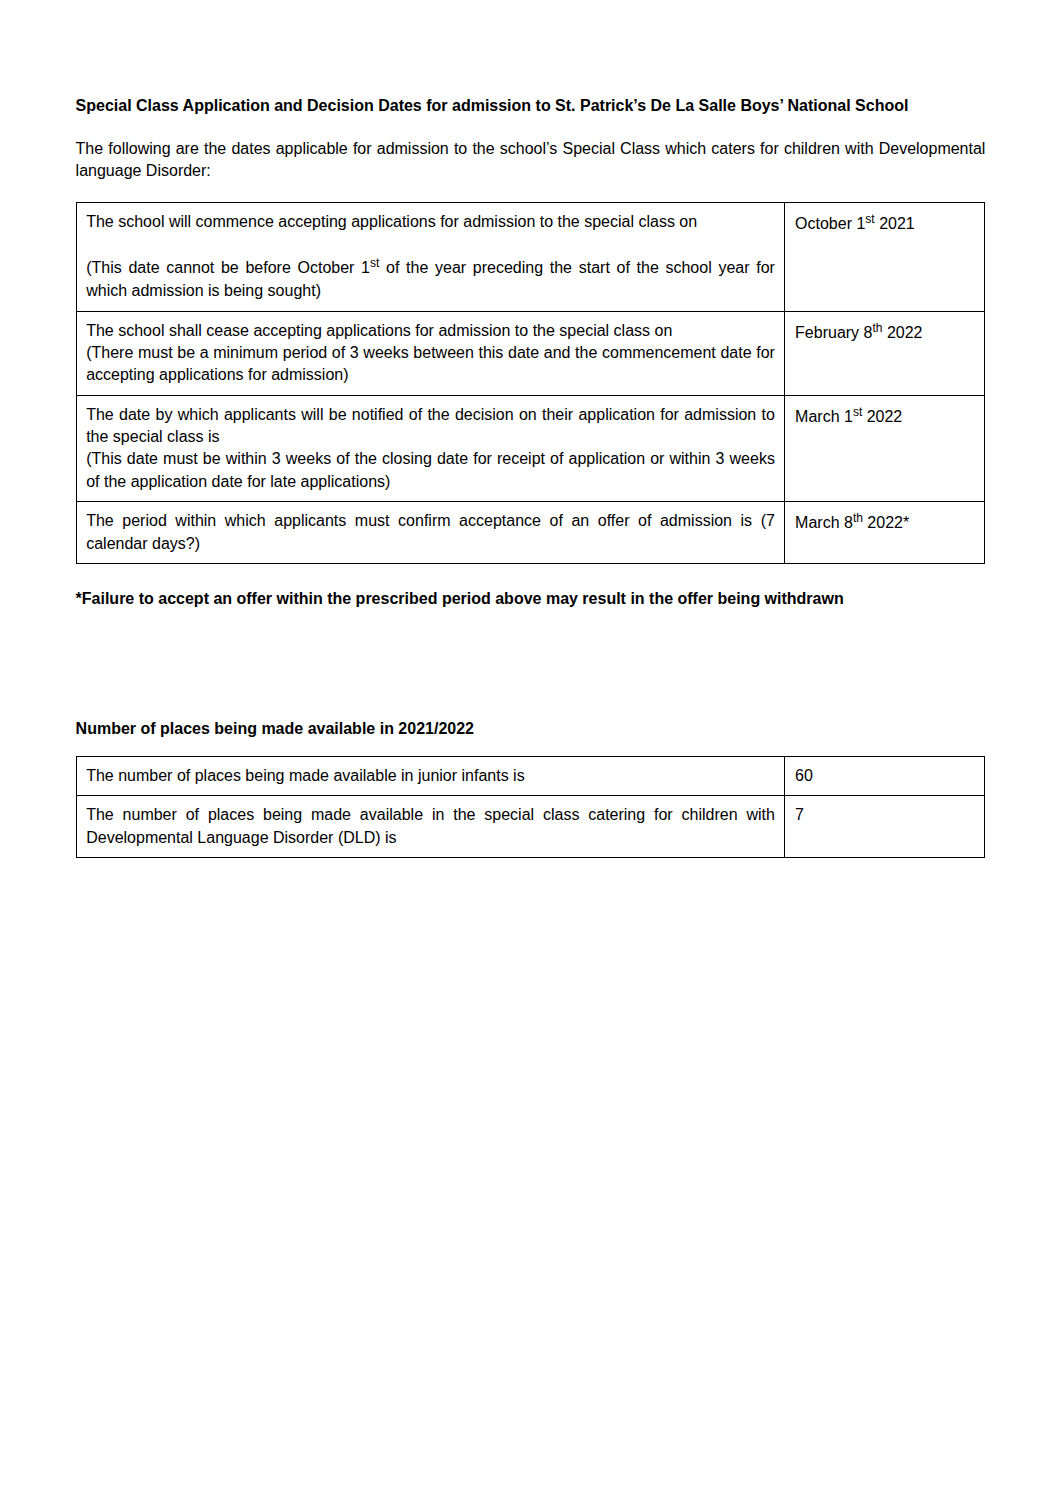Special Class Application and Decision Dates for admission to St. Patrick’s De La Salle Boys’ National School
The following are the dates applicable for admission to the school’s Special Class which caters for children with Developmental language Disorder:
| The school will commence accepting applications for admission to the special class on (This date cannot be before October 1 st of the year preceding the start of the school year for which admission is being sought) | October 1 st 2021 |
| The school shall cease accepting applications for admission to the special class on (There must be a minimum period of 3 weeks between this date and the commencement date for accepting applications for admission) | February 8 th 2022 |
| The date by which applicants will be notified of the decision on their application for admission to the special class is (This date must be within 3 weeks of the closing date for receipt of application or within 3 weeks of the application date for late applications) | March 1 st 2022 |
| The period within which applicants must confirm acceptance of an offer of admission is (7 calendar days?) | March 8 th 2022* |
*Failure to accept an offer within the prescribed period above may result in the offer being withdrawn
Number of places being made available in 2021/2022
| The number of places being made available in junior infants is | 60 |
| The number of places being made available in the special class catering for children with Developmental Language Disorder (DLD) is | 7 |